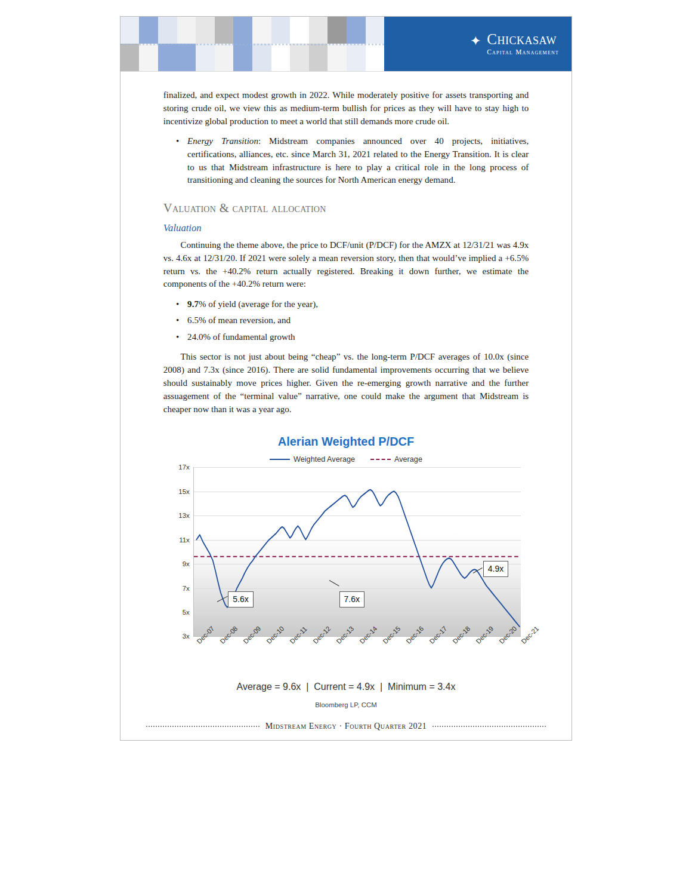✦
Chickasaw
Capital Management
finalized, and expect modest growth in 2022. While moderately positive for assets transporting and storing crude oil, we view this as medium-term bullish for prices as they will have to stay high to incentivize global production to meet a world that still demands more crude oil.
Energy Transition: Midstream companies announced over 40 projects, initiatives, certifications, alliances, etc. since March 31, 2021 related to the Energy Transition. It is clear to us that Midstream infrastructure is here to play a critical role in the long process of transitioning and cleaning the sources for North American energy demand.
Valuation & capital allocation
Valuation
Continuing the theme above, the price to DCF/unit (P/DCF) for the AMZX at 12/31/21 was 4.9x vs. 4.6x at 12/31/20. If 2021 were solely a mean reversion story, then that would’ve implied a +6.5% return vs. the +40.2% return actually registered. Breaking it down further, we estimate the components of the +40.2% return were:
9.7% of yield (average for the year),
6.5% of mean reversion, and
24.0% of fundamental growth
This sector is not just about being “cheap” vs. the long-term P/DCF averages of 10.0x (since 2008) and 7.3x (since 2016). There are solid fundamental improvements occurring that we believe should sustainably move prices higher. Given the re-emerging growth narrative and the further assuagement of the “terminal value” narrative, one could make the argument that Midstream is cheaper now than it was a year ago.
Alerian Weighted P/DCF
Weighted Average
Average
17x 15x 13x 11x 9x 7x 5x 3x
5.6x
7.6x
4.9x
Dec-07 Dec-08 Dec-09 Dec-10 Dec-11 Dec-12 Dec-13 Dec-14 Dec-15 Dec-16 Dec-17 Dec-18 Dec-19 Dec-20 Dec-21
Average = 9.6x | Current = 4.9x | Minimum = 3.4x
Bloomberg LP, CCM
Midstream Energy · Fourth Quarter 2021